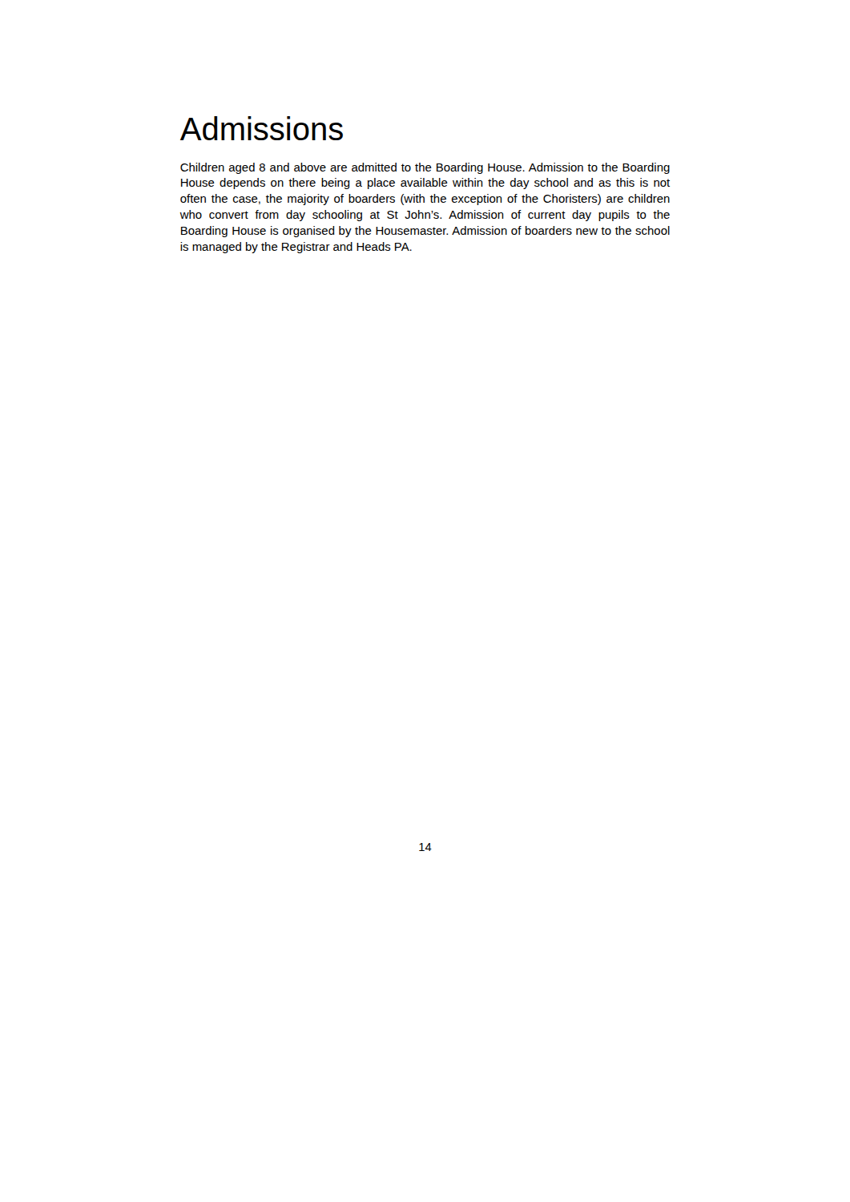Admissions
Children aged 8 and above are admitted to the Boarding House. Admission to the Boarding House depends on there being a place available within the day school and as this is not often the case, the majority of boarders (with the exception of the Choristers) are children who convert from day schooling at St John’s. Admission of current day pupils to the Boarding House is organised by the Housemaster. Admission of boarders new to the school is managed by the Registrar and Heads PA.
14